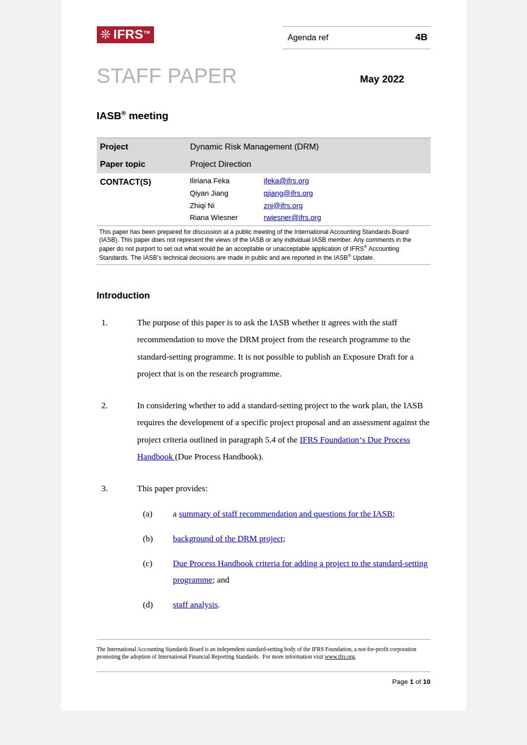❊ IFRSTM
Agenda ref 4B
STAFF PAPER
May 2022
IASB® meeting
| Project | Dynamic Risk Management (DRM) |
| Paper topic | Project Direction |
| CONTACT(S) | Iliriana Feka ifeka@ifrs.org Qiyan Jiang qjiang@ifrs.org Zhiqi Ni zni@ifrs.org Riana Wiesner rwiesner@ifrs.org |
| This paper has been prepared for discussion at a public meeting of the International Accounting Standards Board (IASB). This paper does not represent the views of the IASB or any individual IASB member. Any comments in the paper do not purport to set out what would be an acceptable or unacceptable application of IFRS ® Accounting Standards. The IASB’s technical decisions are made in public and are reported in the IASB ® Update . |
Introduction
The purpose of this paper is to ask the IASB whether it agrees with the staff recommendation to move the DRM project from the research programme to the standard-setting programme. It is not possible to publish an Exposure Draft for a project that is on the research programme.
In considering whether to add a standard-setting project to the work plan, the IASB requires the development of a specific project proposal and an assessment against the project criteria outlined in paragraph 5.4 of the IFRS Foundation‘s Due Process Handbook (Due Process Handbook).
This paper provides:
a summary of staff recommendation and questions for the IASB;
background of the DRM project;
Due Process Handbook criteria for adding a project to the standard-setting programme; and
staff analysis.
The International Accounting Standards Board is an independent standard-setting body of the IFRS Foundation, a not-for-profit corporation promoting the adoption of International Financial Reporting Standards. For more information visit www.ifrs.org.
Page 1 of 10